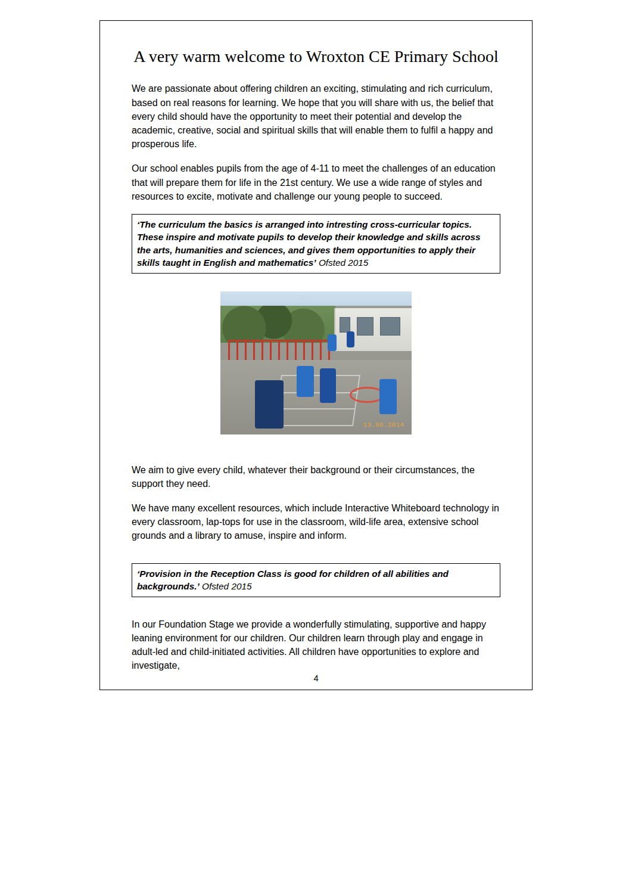A very warm welcome to Wroxton CE Primary School
We are passionate about offering children an exciting, stimulating and rich curriculum, based on real reasons for learning. We hope that you will share with us, the belief that every child should have the opportunity to meet their potential and develop the academic, creative, social and spiritual skills that will enable them to fulfil a happy and prosperous life.
Our school enables pupils from the age of 4-11 to meet the challenges of an education that will prepare them for life in the 21st century. We use a wide range of styles and resources to excite, motivate and challenge our young people to succeed.
‘The curriculum the basics is arranged into intresting cross-curricular topics. These inspire and motivate pupils to develop their knowledge and skills across the arts, humanities and sciences, and gives them opportunities to apply their skills taught in English and mathematics’ Ofsted 2015
13.06.2014
We aim to give every child, whatever their background or their circumstances, the support they need.
We have many excellent resources, which include Interactive Whiteboard technology in every classroom, lap-tops for use in the classroom, wild-life area, extensive school grounds and a library to amuse, inspire and inform.
‘Provision in the Reception Class is good for children of all abilities and backgrounds.’ Ofsted 2015
In our Foundation Stage we provide a wonderfully stimulating, supportive and happy leaning environment for our children. Our children learn through play and engage in adult-led and child-initiated activities. All children have opportunities to explore and investigate,
4